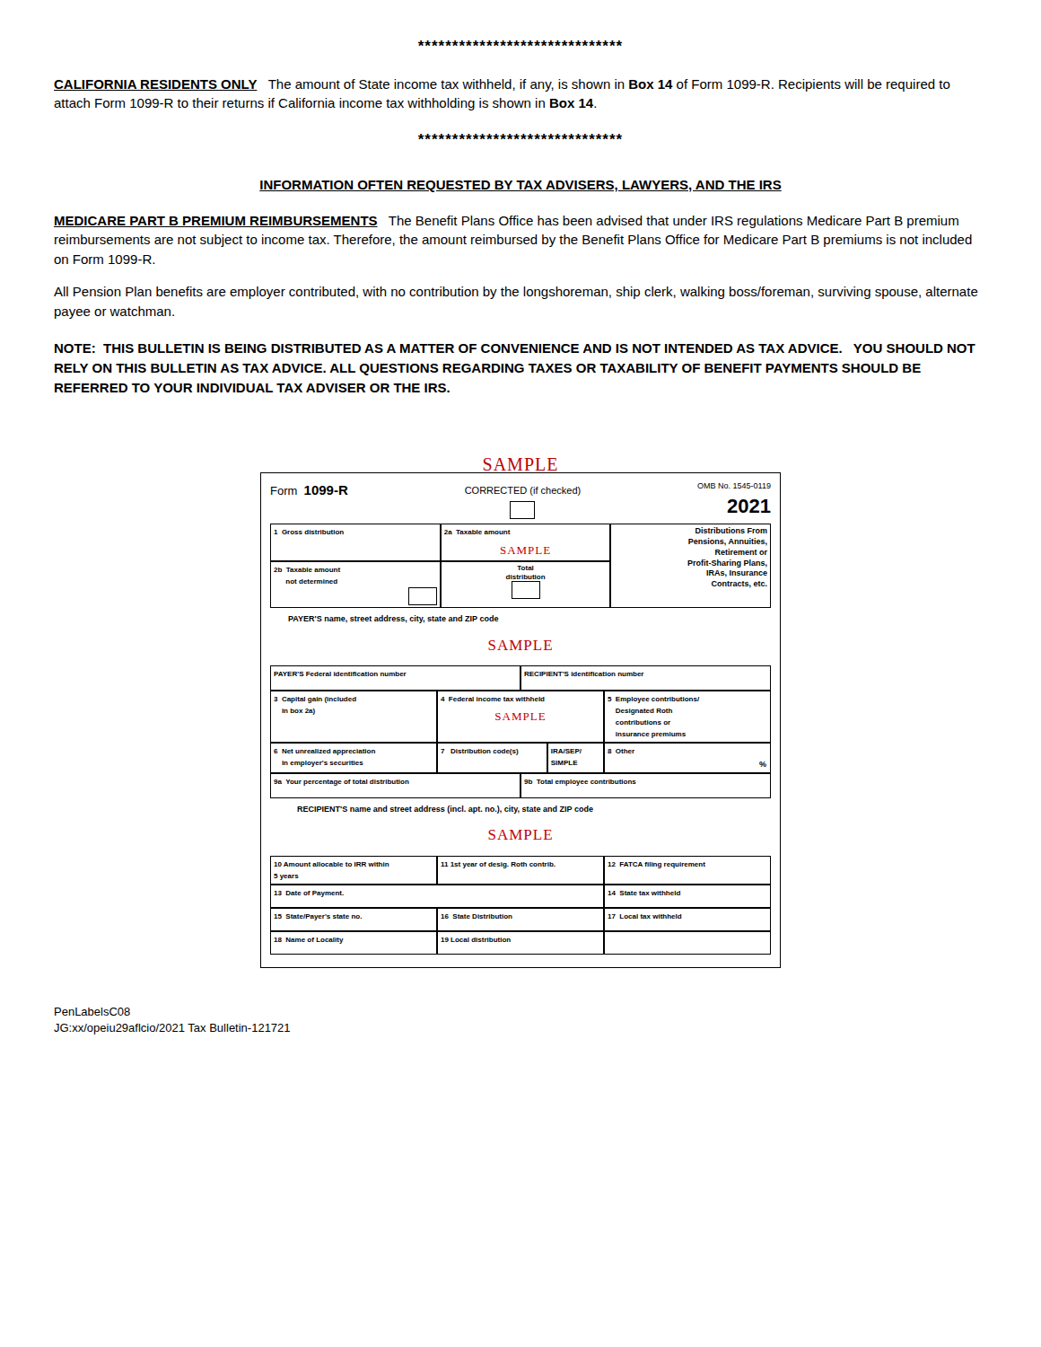******************************
CALIFORNIA RESIDENTS ONLY The amount of State income tax withheld, if any, is shown in Box 14 of Form 1099-R. Recipients will be required to attach Form 1099-R to their returns if California income tax withholding is shown in Box 14.
******************************
INFORMATION OFTEN REQUESTED BY TAX ADVISERS, LAWYERS, AND THE IRS
MEDICARE PART B PREMIUM REIMBURSEMENTS The Benefit Plans Office has been advised that under IRS regulations Medicare Part B premium reimbursements are not subject to income tax. Therefore, the amount reimbursed by the Benefit Plans Office for Medicare Part B premiums is not included on Form 1099-R.
All Pension Plan benefits are employer contributed, with no contribution by the longshoreman, ship clerk, walking boss/foreman, surviving spouse, alternate payee or watchman.
NOTE: THIS BULLETIN IS BEING DISTRIBUTED AS A MATTER OF CONVENIENCE AND IS NOT INTENDED AS TAX ADVICE. YOU SHOULD NOT RELY ON THIS BULLETIN AS TAX ADVICE. ALL QUESTIONS REGARDING TAXES OR TAXABILITY OF BENEFIT PAYMENTS SHOULD BE REFERRED TO YOUR INDIVIDUAL TAX ADVISER OR THE IRS.
SAMPLE
Form 1099-R
CORRECTED (if checked)
OMB No. 1545-0119
2021
1 Gross distribution
2a Taxable amount SAMPLE
2b Taxable amount
not determined
Total
distribution
Distributions From
Pensions, Annuities,
Retirement or
Profit-Sharing Plans,
IRAs, Insurance
Contracts, etc.
PAYER'S name, street address, city, state and ZIP code
SAMPLE
PAYER'S Federal identification number
RECIPIENT'S identification number
3 Capital gain (included
in box 2a)
4 Federal income tax withheld SAMPLE
5 Employee contributions/
Designated Roth
contributions or
insurance premiums
6 Net unrealized appreciation
in employer's securities
7 Distribution code(s)
IRA/SEP/
SIMPLE
8 Other %
9a Your percentage of total distribution
9b Total employee contributions
RECIPIENT'S name and street address (incl. apt. no.), city, state and ZIP code
SAMPLE
10 Amount allocable to IRR within
5 years
11 1st year of desig. Roth contrib.
12 FATCA filing requirement
13 Date of Payment.
14 State tax withheld
15 State/Payer's state no.
16 State Distribution
17 Local tax withheld
18 Name of Locality
19 Local distribution
PenLabelsC08
JG:xx/opeiu29aflcio/2021 Tax Bulletin-121721